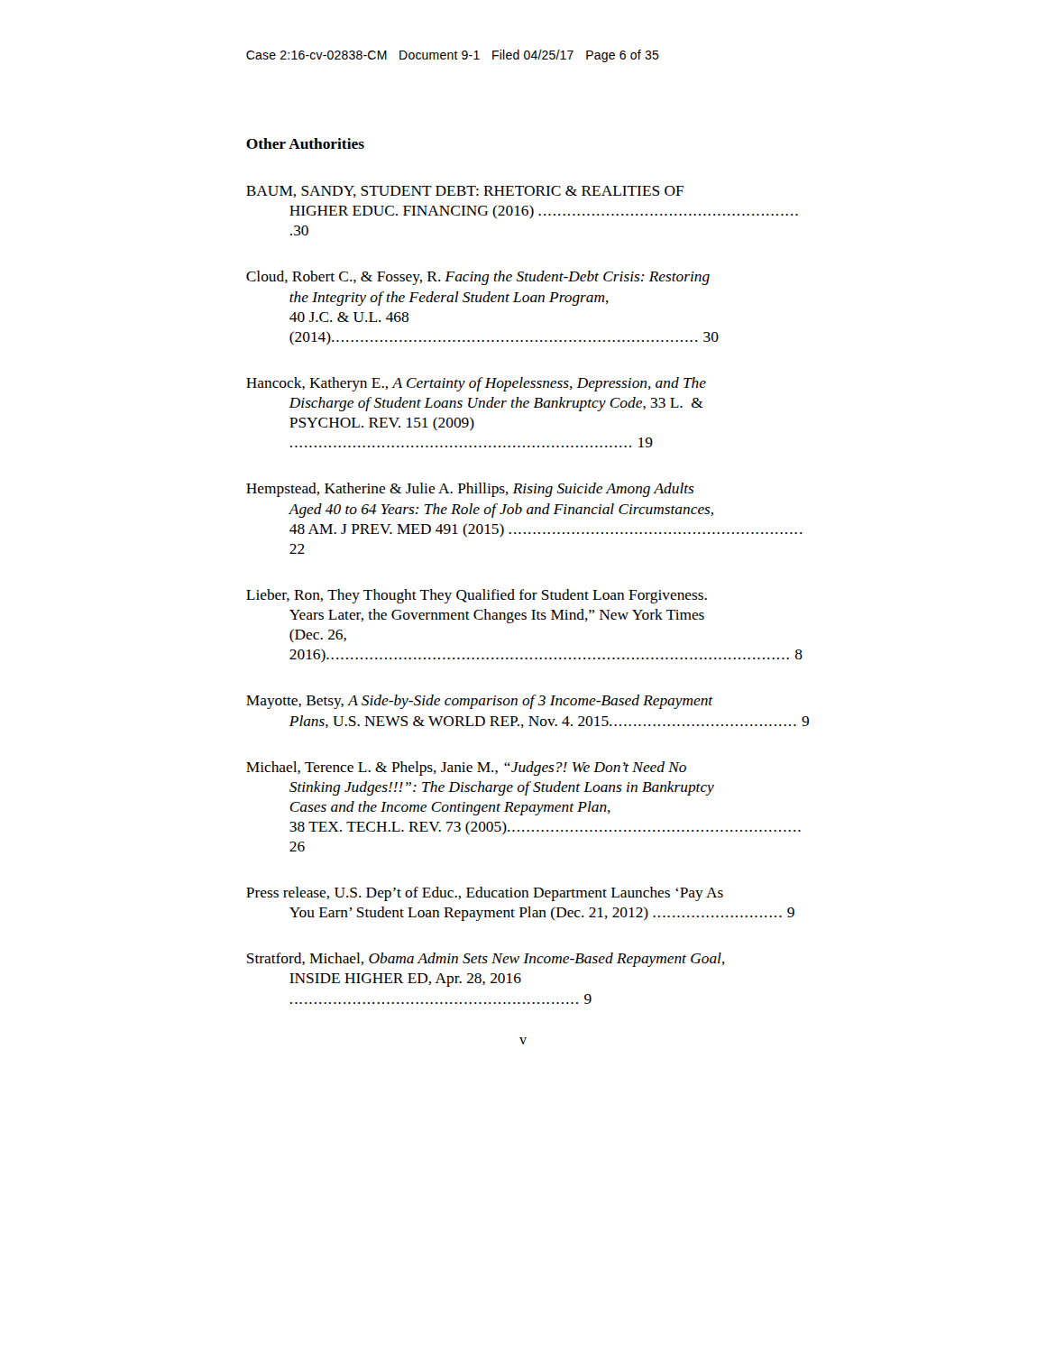Case 2:16-cv-02838-CM Document 9-1 Filed 04/25/17 Page 6 of 35
Other Authorities
BAUM, SANDY, STUDENT DEBT: RHETORIC & REALITIES OF HIGHER EDUC. FINANCING (2016) ...................................................... .30
Cloud, Robert C., & Fossey, R. Facing the Student-Debt Crisis: Restoring the Integrity of the Federal Student Loan Program, 40 J.C. & U.L. 468 (2014)............................................................................ 30
Hancock, Katheryn E., A Certainty of Hopelessness, Depression, and The Discharge of Student Loans Under the Bankruptcy Code, 33 L. & PSYCHOL. REV. 151 (2009) ....................................................................... 19
Hempstead, Katherine & Julie A. Phillips, Rising Suicide Among Adults Aged 40 to 64 Years: The Role of Job and Financial Circumstances, 48 AM. J PREV. MED 491 (2015) ............................................................. 22
Lieber, Ron, They Thought They Qualified for Student Loan Forgiveness. Years Later, the Government Changes Its Mind,” New York Times (Dec. 26, 2016)................................................................................................ 8
Mayotte, Betsy, A Side-by-Side comparison of 3 Income-Based Repayment Plans, U.S. NEWS & WORLD REP., Nov. 4. 2015....................................... 9
Michael, Terence L. & Phelps, Janie M., “Judges?! We Don’t Need No Stinking Judges!!!”: The Discharge of Student Loans in Bankruptcy Cases and the Income Contingent Repayment Plan, 38 TEX. TECH.L. REV. 73 (2005)............................................................. 26
Press release, U.S. Dep’t of Educ., Education Department Launches ‘Pay As You Earn’ Student Loan Repayment Plan (Dec. 21, 2012) ........................... 9
Stratford, Michael, Obama Admin Sets New Income-Based Repayment Goal, INSIDE HIGHER ED, Apr. 28, 2016 ............................................................ 9
v